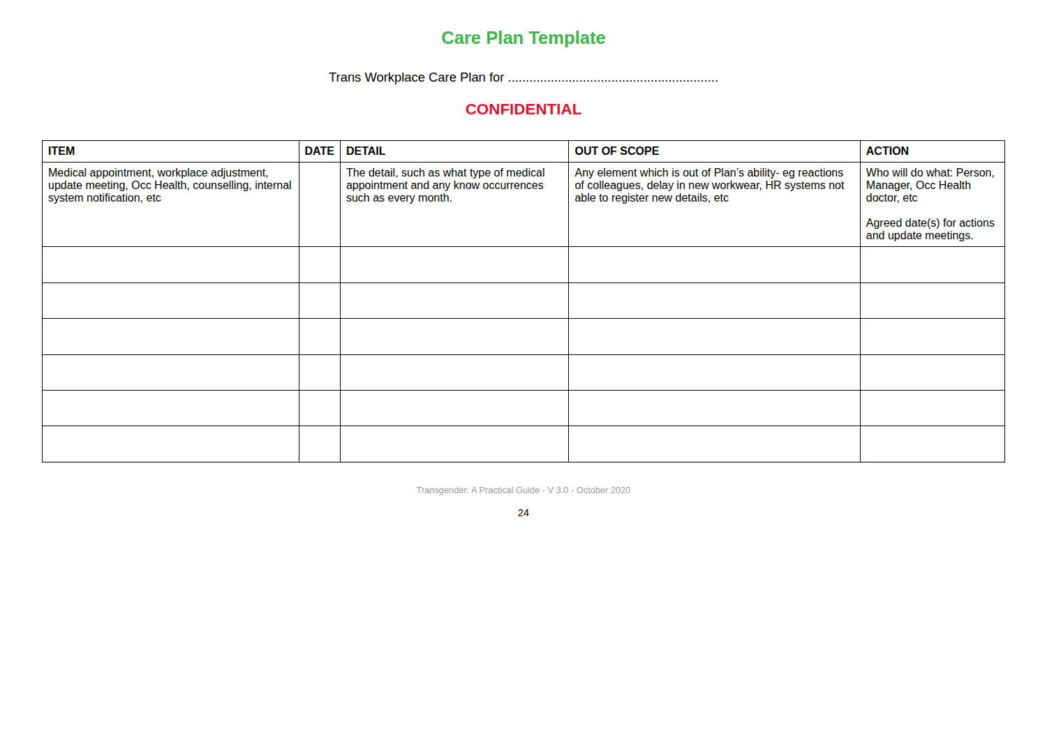Care Plan Template
Trans Workplace Care Plan for ...........................................................
CONFIDENTIAL
| ITEM | DATE | DETAIL | OUT OF SCOPE | ACTION |
| --- | --- | --- | --- | --- |
| Medical appointment, workplace adjustment, update meeting, Occ Health, counselling, internal system notification, etc | | The detail, such as what type of medical appointment and any know occurrences such as every month. | Any element which is out of Plan’s ability- eg reactions of colleagues, delay in new workwear, HR systems not able to register new details, etc | Who will do what: Person, Manager, Occ Health doctor, etc Agreed date(s) for actions and update meetings. |
Transgender: A Practical Guide - V 3.0 - October 2020
24